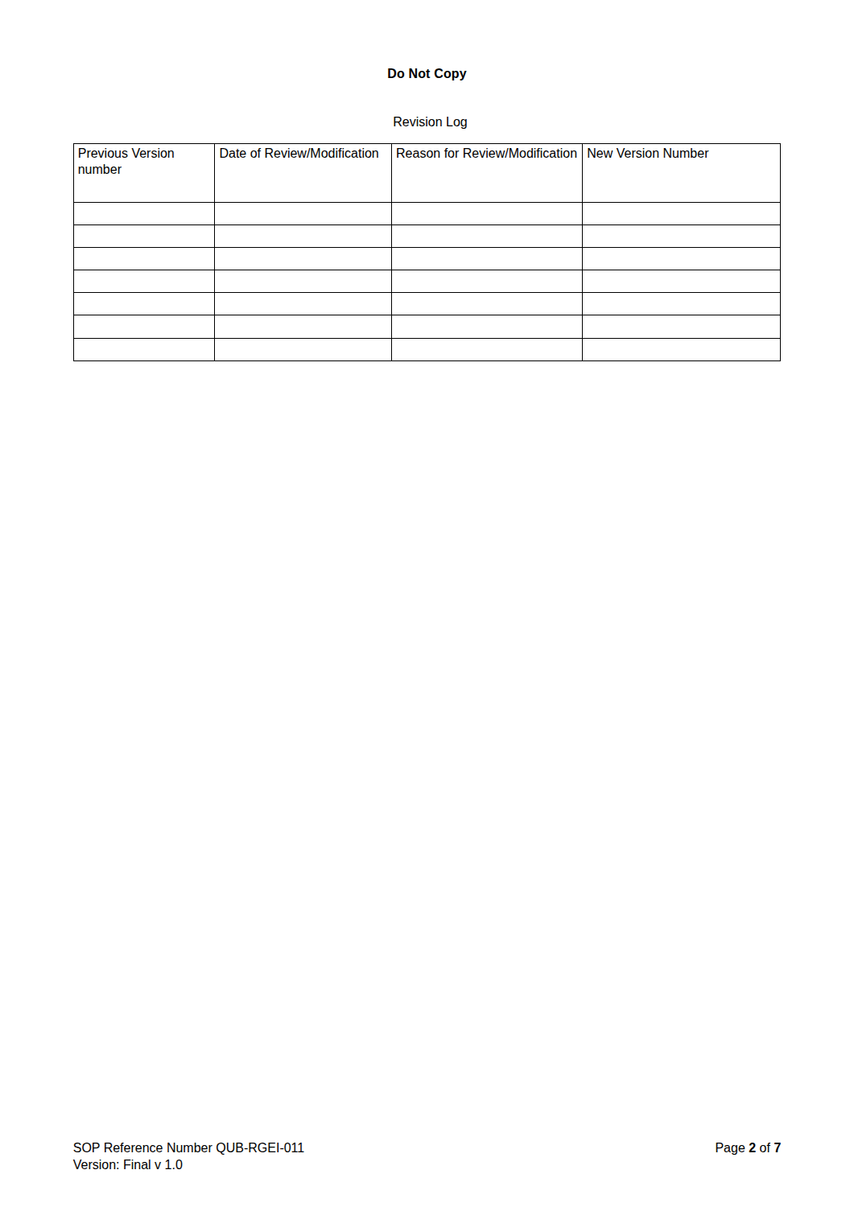Do Not Copy
Revision Log
| Previous Version number | Date of Review/Modification | Reason for Review/Modification | New Version Number |
| --- | --- | --- | --- |
SOP Reference Number QUB-RGEI-011
Version: Final v 1.0
Page 2 of 7